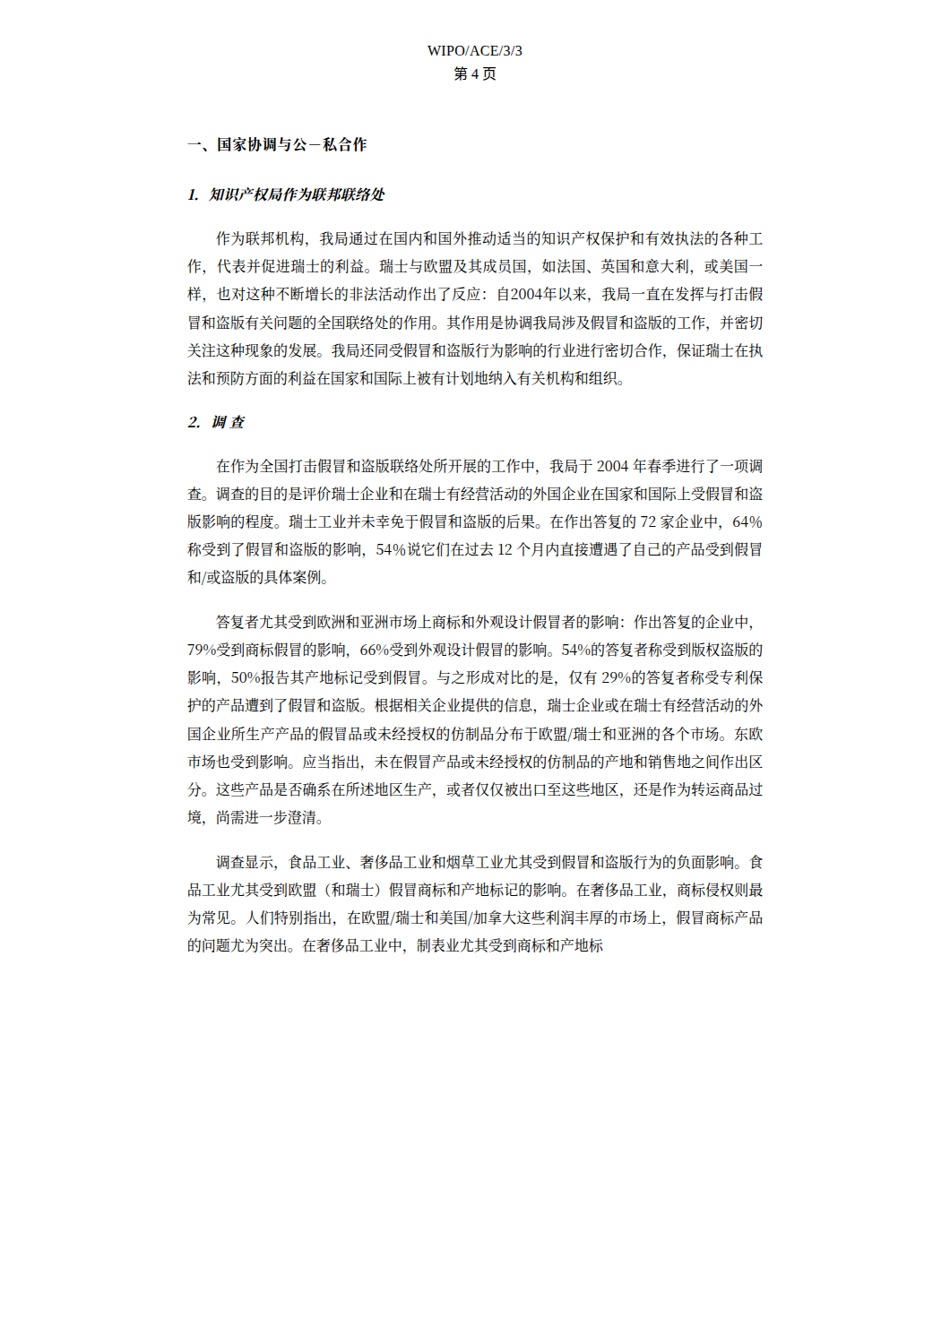WIPO/ACE/3/3
第 4 页
一、国家协调与公－私合作
1．知识产权局作为联邦联络处
作为联邦机构，我局通过在国内和国外推动适当的知识产权保护和有效执法的各种工作，代表并促进瑞士的利益。瑞士与欧盟及其成员国，如法国、英国和意大利，或美国一样，也对这种不断增长的非法活动作出了反应：自2004年以来，我局一直在发挥与打击假冒和盗版有关问题的全国联络处的作用。其作用是协调我局涉及假冒和盗版的工作，并密切关注这种现象的发展。我局还同受假冒和盗版行为影响的行业进行密切合作，保证瑞士在执法和预防方面的利益在国家和国际上被有计划地纳入有关机构和组织。
2．调 查
在作为全国打击假冒和盗版联络处所开展的工作中，我局于 2004 年春季进行了一项调查。调查的目的是评价瑞士企业和在瑞士有经营活动的外国企业在国家和国际上受假冒和盗版影响的程度。瑞士工业并未幸免于假冒和盗版的后果。在作出答复的 72 家企业中，64％称受到了假冒和盗版的影响，54％说它们在过去 12 个月内直接遭遇了自己的产品受到假冒和/或盗版的具体案例。
答复者尤其受到欧洲和亚洲市场上商标和外观设计假冒者的影响：作出答复的企业中，79%受到商标假冒的影响，66%受到外观设计假冒的影响。54%的答复者称受到版权盗版的影响，50%报告其产地标记受到假冒。与之形成对比的是，仅有 29%的答复者称受专利保护的产品遭到了假冒和盗版。根据相关企业提供的信息，瑞士企业或在瑞士有经营活动的外国企业所生产产品的假冒品或未经授权的仿制品分布于欧盟/瑞士和亚洲的各个市场。东欧市场也受到影响。应当指出，未在假冒产品或未经授权的仿制品的产地和销售地之间作出区分。这些产品是否确系在所述地区生产，或者仅仅被出口至这些地区，还是作为转运商品过境，尚需进一步澄清。
调查显示，食品工业、奢侈品工业和烟草工业尤其受到假冒和盗版行为的负面影响。食品工业尤其受到欧盟（和瑞士）假冒商标和产地标记的影响。在奢侈品工业，商标侵权则最为常见。人们特别指出，在欧盟/瑞士和美国/加拿大这些利润丰厚的市场上，假冒商标产品的问题尤为突出。在奢侈品工业中，制表业尤其受到商标和产地标